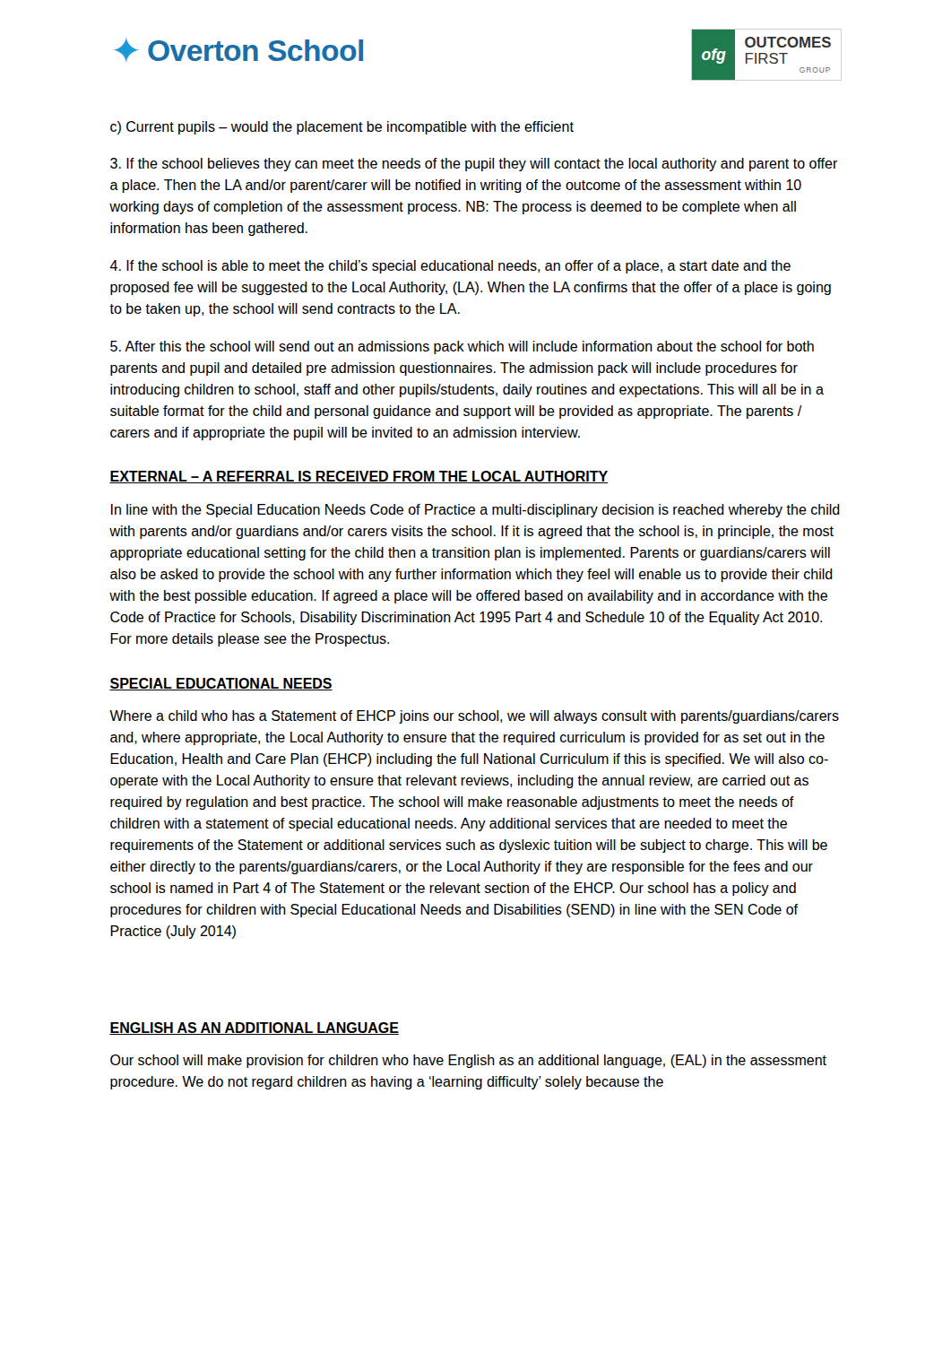✦ Overton School
ofg OUTCOMESFIRST GROUP
c) Current pupils – would the placement be incompatible with the efficient
3. If the school believes they can meet the needs of the pupil they will contact the local authority and parent to offer a place. Then the LA and/or parent/carer will be notified in writing of the outcome of the assessment within 10 working days of completion of the assessment process. NB: The process is deemed to be complete when all information has been gathered.
4. If the school is able to meet the child’s special educational needs, an offer of a place, a start date and the proposed fee will be suggested to the Local Authority, (LA). When the LA confirms that the offer of a place is going to be taken up, the school will send contracts to the LA.
5. After this the school will send out an admissions pack which will include information about the school for both parents and pupil and detailed pre admission questionnaires. The admission pack will include procedures for introducing children to school, staff and other pupils/students, daily routines and expectations. This will all be in a suitable format for the child and personal guidance and support will be provided as appropriate. The parents / carers and if appropriate the pupil will be invited to an admission interview.
EXTERNAL – A REFERRAL IS RECEIVED FROM THE LOCAL AUTHORITY
In line with the Special Education Needs Code of Practice a multi-disciplinary decision is reached whereby the child with parents and/or guardians and/or carers visits the school. If it is agreed that the school is, in principle, the most appropriate educational setting for the child then a transition plan is implemented. Parents or guardians/carers will also be asked to provide the school with any further information which they feel will enable us to provide their child with the best possible education. If agreed a place will be offered based on availability and in accordance with the Code of Practice for Schools, Disability Discrimination Act 1995 Part 4 and Schedule 10 of the Equality Act 2010. For more details please see the Prospectus.
SPECIAL EDUCATIONAL NEEDS
Where a child who has a Statement of EHCP joins our school, we will always consult with parents/guardians/carers and, where appropriate, the Local Authority to ensure that the required curriculum is provided for as set out in the Education, Health and Care Plan (EHCP) including the full National Curriculum if this is specified. We will also co-operate with the Local Authority to ensure that relevant reviews, including the annual review, are carried out as required by regulation and best practice. The school will make reasonable adjustments to meet the needs of children with a statement of special educational needs. Any additional services that are needed to meet the requirements of the Statement or additional services such as dyslexic tuition will be subject to charge. This will be either directly to the parents/guardians/carers, or the Local Authority if they are responsible for the fees and our school is named in Part 4 of The Statement or the relevant section of the EHCP. Our school has a policy and procedures for children with Special Educational Needs and Disabilities (SEND) in line with the SEN Code of Practice (July 2014)
ENGLISH AS AN ADDITIONAL LANGUAGE
Our school will make provision for children who have English as an additional language, (EAL) in the assessment procedure. We do not regard children as having a ‘learning difficulty’ solely because the